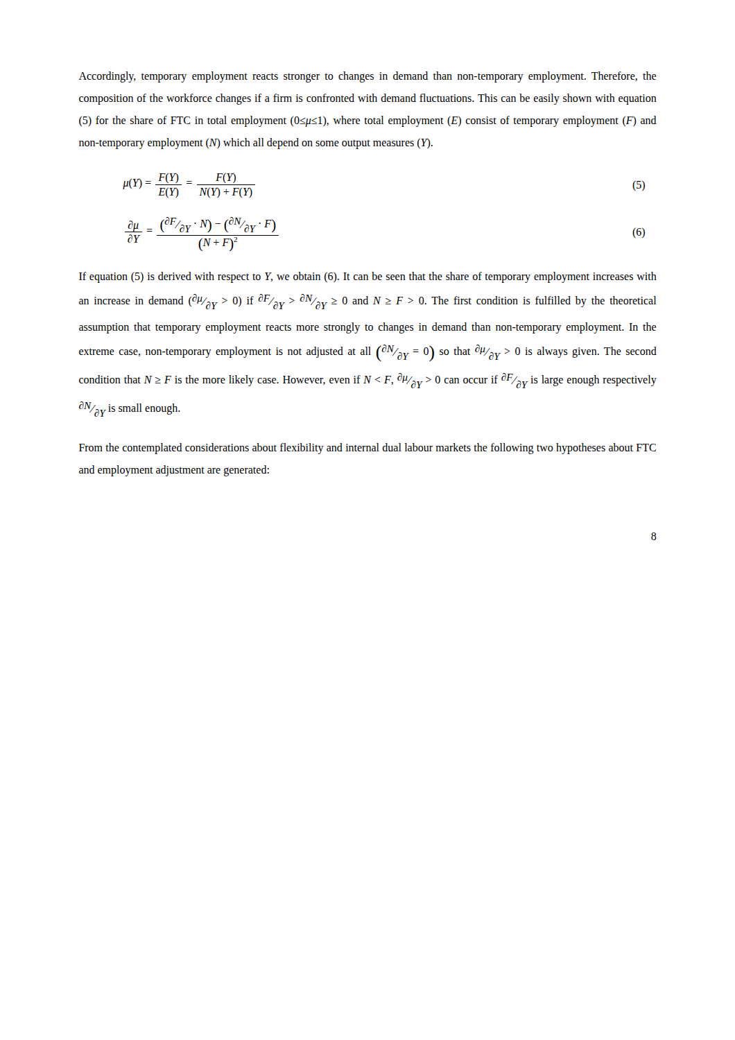Accordingly, temporary employment reacts stronger to changes in demand than non-temporary employment. Therefore, the composition of the workforce changes if a firm is confronted with demand fluctuations. This can be easily shown with equation (5) for the share of FTC in total employment (0≤μ≤1), where total employment (E) consist of temporary employment (F) and non-temporary employment (N) which all depend on some output measures (Y).
μ(Y) = F(Y) E(Y) = F(Y) N(Y) + F(Y) (5)
∂μ∂Y = (∂F⁄∂Y · N) − (∂N⁄∂Y · F) (N + F)2 (6)
If equation (5) is derived with respect to Y, we obtain (6). It can be seen that the share of temporary employment increases with an increase in demand (∂μ⁄∂Y > 0) if ∂F⁄∂Y > ∂N⁄∂Y ≥ 0 and N ≥ F > 0. The first condition is fulfilled by the theoretical assumption that temporary employment reacts more strongly to changes in demand than non-temporary employment. In the extreme case, non-temporary employment is not adjusted at all (∂N⁄∂Y = 0) so that ∂μ⁄∂Y > 0 is always given. The second condition that N ≥ F is the more likely case. However, even if N < F, ∂μ⁄∂Y > 0 can occur if ∂F⁄∂Y is large enough respectively ∂N⁄∂Y is small enough.
From the contemplated considerations about flexibility and internal dual labour markets the following two hypotheses about FTC and employment adjustment are generated:
8